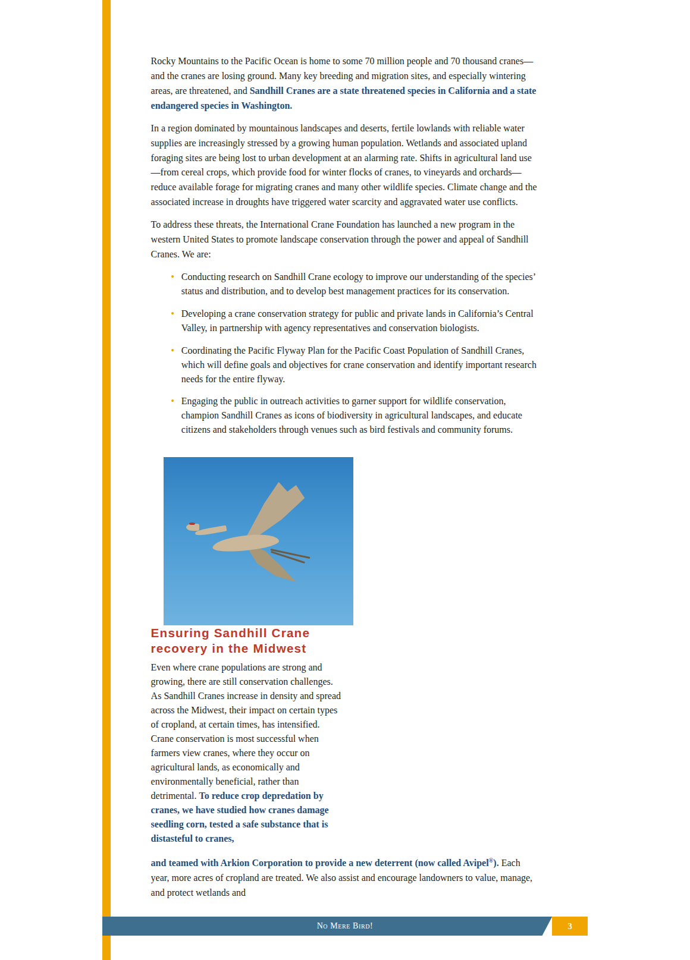Rocky Mountains to the Pacific Ocean is home to some 70 million people and 70 thousand cranes—and the cranes are losing ground. Many key breeding and migration sites, and especially wintering areas, are threatened, and Sandhill Cranes are a state threatened species in California and a state endangered species in Washington.
In a region dominated by mountainous landscapes and deserts, fertile lowlands with reliable water supplies are increasingly stressed by a growing human population. Wetlands and associated upland foraging sites are being lost to urban development at an alarming rate. Shifts in agricultural land use—from cereal crops, which provide food for winter flocks of cranes, to vineyards and orchards—reduce available forage for migrating cranes and many other wildlife species. Climate change and the associated increase in droughts have triggered water scarcity and aggravated water use conflicts.
To address these threats, the International Crane Foundation has launched a new program in the western United States to promote landscape conservation through the power and appeal of Sandhill Cranes. We are:
Conducting research on Sandhill Crane ecology to improve our understanding of the species’ status and distribution, and to develop best management practices for its conservation.
Developing a crane conservation strategy for public and private lands in California’s Central Valley, in partnership with agency representatives and conservation biologists.
Coordinating the Pacific Flyway Plan for the Pacific Coast Population of Sandhill Cranes, which will define goals and objectives for crane conservation and identify important research needs for the entire flyway.
Engaging the public in outreach activities to garner support for wildlife conservation, champion Sandhill Cranes as icons of biodiversity in agricultural landscapes, and educate citizens and stakeholders through venues such as bird festivals and community forums.
Photo by Ted Thousand
Ensuring Sandhill Crane recovery in the Midwest
Even where crane populations are strong and growing, there are still conservation challenges. As Sandhill Cranes increase in density and spread across the Midwest, their impact on certain types of cropland, at certain times, has intensified. Crane conservation is most successful when farmers view cranes, where they occur on agricultural lands, as economically and environmentally beneficial, rather than detrimental. To reduce crop depredation by cranes, we have studied how cranes damage seedling corn, tested a safe substance that is distasteful to cranes,
and teamed with Arkion Corporation to provide a new deterrent (now called Avipel®). Each year, more acres of cropland are treated. We also assist and encourage landowners to value, manage, and protect wetlands and
No Mere Bird!
3